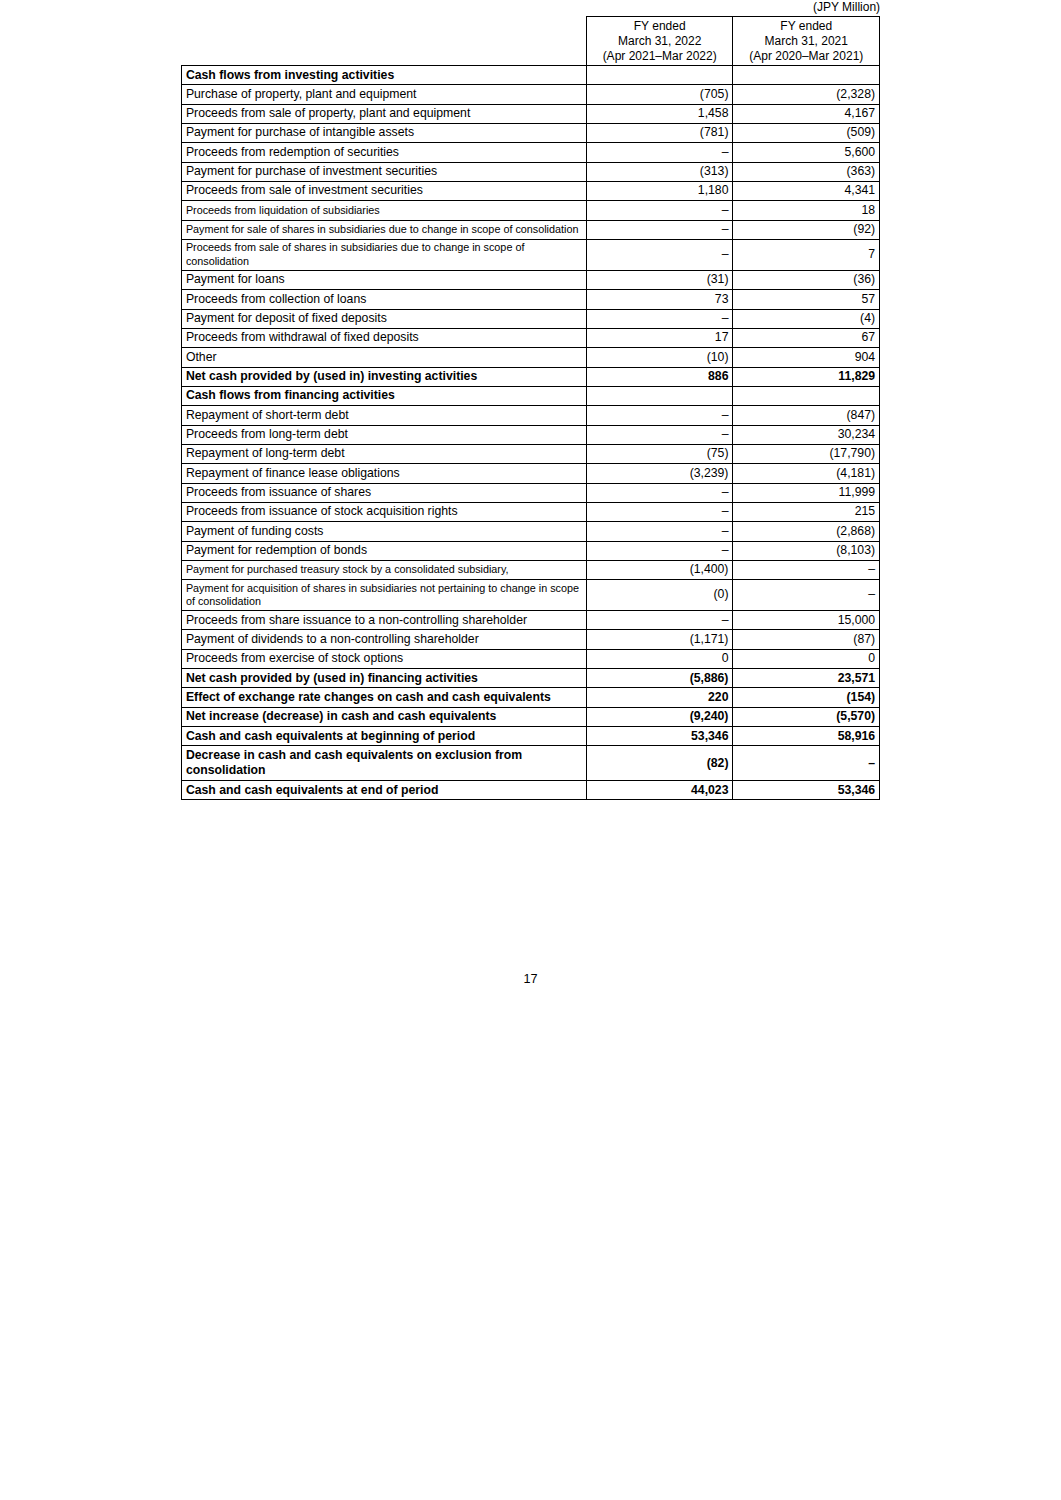(JPY Million)
| | FY ended March 31, 2022 (Apr 2021–Mar 2022) | FY ended March 31, 2021 (Apr 2020–Mar 2021) |
| --- | --- | --- |
| Cash flows from investing activities | | |
| Purchase of property, plant and equipment | (705) | (2,328) |
| Proceeds from sale of property, plant and equipment | 1,458 | 4,167 |
| Payment for purchase of intangible assets | (781) | (509) |
| Proceeds from redemption of securities | – | 5,600 |
| Payment for purchase of investment securities | (313) | (363) |
| Proceeds from sale of investment securities | 1,180 | 4,341 |
| Proceeds from liquidation of subsidiaries | – | 18 |
| Payment for sale of shares in subsidiaries due to change in scope of consolidation | – | (92) |
| Proceeds from sale of shares in subsidiaries due to change in scope of consolidation | – | 7 |
| Payment for loans | (31) | (36) |
| Proceeds from collection of loans | 73 | 57 |
| Payment for deposit of fixed deposits | – | (4) |
| Proceeds from withdrawal of fixed deposits | 17 | 67 |
| Other | (10) | 904 |
| Net cash provided by (used in) investing activities | 886 | 11,829 |
| Cash flows from financing activities | | |
| Repayment of short-term debt | – | (847) |
| Proceeds from long-term debt | – | 30,234 |
| Repayment of long-term debt | (75) | (17,790) |
| Repayment of finance lease obligations | (3,239) | (4,181) |
| Proceeds from issuance of shares | – | 11,999 |
| Proceeds from issuance of stock acquisition rights | – | 215 |
| Payment of funding costs | – | (2,868) |
| Payment for redemption of bonds | – | (8,103) |
| Payment for purchased treasury stock by a consolidated subsidiary, | (1,400) | – |
| Payment for acquisition of shares in subsidiaries not pertaining to change in scope of consolidation | (0) | – |
| Proceeds from share issuance to a non-controlling shareholder | – | 15,000 |
| Payment of dividends to a non-controlling shareholder | (1,171) | (87) |
| Proceeds from exercise of stock options | 0 | 0 |
| Net cash provided by (used in) financing activities | (5,886) | 23,571 |
| Effect of exchange rate changes on cash and cash equivalents | 220 | (154) |
| Net increase (decrease) in cash and cash equivalents | (9,240) | (5,570) |
| Cash and cash equivalents at beginning of period | 53,346 | 58,916 |
| Decrease in cash and cash equivalents on exclusion from consolidation | (82) | – |
| Cash and cash equivalents at end of period | 44,023 | 53,346 |
17